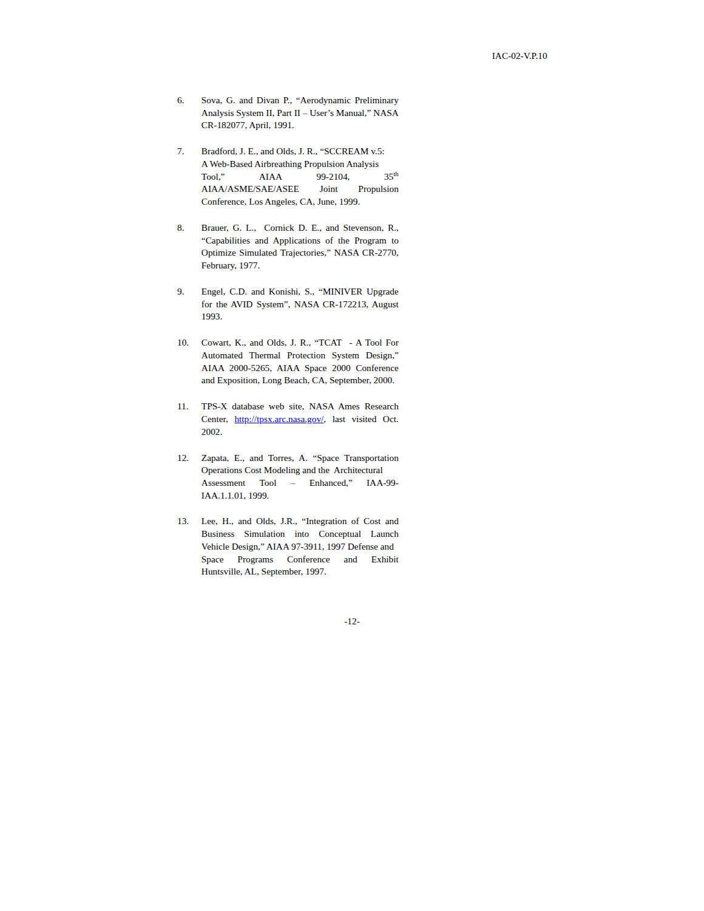IAC-02-V.P.10
6. Sova, G. and Divan P., “Aerodynamic Preliminary Analysis System II, Part II – User’s Manual,” NASA CR-182077, April, 1991.
7. Bradford, J. E., and Olds, J. R., “SCCREAM v.5:
A Web-Based Airbreathing Propulsion Analysis
Tool,”AIAA 99-2104, 35th AIAA/ASME/SAE/ASEE Joint Propulsion Conference, Los Angeles, CA, June, 1999.
8. Brauer, G. L., Cornick D. E., and Stevenson, R., “Capabilities and Applications of the Program to Optimize Simulated Trajectories,” NASA CR-2770, February, 1977.
9. Engel, C.D. and Konishi, S., “MINIVER Upgrade for the AVID System”, NASA CR-172213, August 1993.
10. Cowart, K., and Olds, J. R., “TCAT - A Tool For Automated Thermal Protection System Design,” AIAA 2000-5265, AIAA Space 2000 Conference and Exposition, Long Beach, CA, September, 2000.
11. TPS-X database web site, NASA Ames Research Center, http://tpsx.arc.nasa.gov/, last visited Oct. 2002.
12. Zapata, E., and Torres, A. “Space Transportation Operations Cost Modeling and the Architectural Assessment Tool–Enhanced,”IAA-99- IAA.1.1.01, 1999.
13. Lee, H., and Olds, J.R., “Integration of Cost and Business Simulation into Conceptual Launch Vehicle Design,” AIAA 97-3911, 1997 Defense and Space Programs Conference and Exhibit Huntsville, AL, September, 1997.
-12-